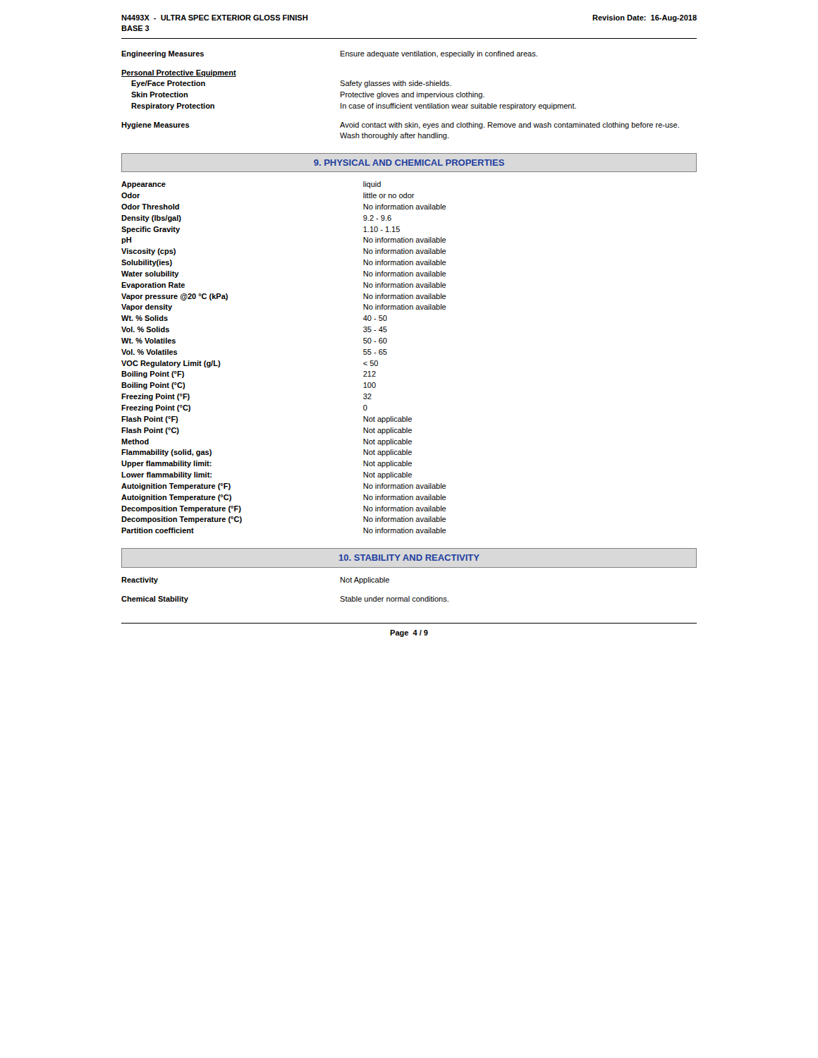N4493X - ULTRA SPEC EXTERIOR GLOSS FINISH
BASE 3
Revision Date: 16-Aug-2018
| Engineering Measures | Ensure adequate ventilation, especially in confined areas. |
| Personal Protective Equipment | |
| Eye/Face Protection | Safety glasses with side-shields. |
| Skin Protection | Protective gloves and impervious clothing. |
| Respiratory Protection | In case of insufficient ventilation wear suitable respiratory equipment. |
| Hygiene Measures | Avoid contact with skin, eyes and clothing. Remove and wash contaminated clothing before re-use. Wash thoroughly after handling. |
9. PHYSICAL AND CHEMICAL PROPERTIES
| Appearance | liquid |
| Odor | little or no odor |
| Odor Threshold | No information available |
| Density (lbs/gal) | 9.2 - 9.6 |
| Specific Gravity | 1.10 - 1.15 |
| pH | No information available |
| Viscosity (cps) | No information available |
| Solubility(ies) | No information available |
| Water solubility | No information available |
| Evaporation Rate | No information available |
| Vapor pressure @20 °C (kPa) | No information available |
| Vapor density | No information available |
| Wt. % Solids | 40 - 50 |
| Vol. % Solids | 35 - 45 |
| Wt. % Volatiles | 50 - 60 |
| Vol. % Volatiles | 55 - 65 |
| VOC Regulatory Limit (g/L) | < 50 |
| Boiling Point (°F) | 212 |
| Boiling Point (°C) | 100 |
| Freezing Point (°F) | 32 |
| Freezing Point (°C) | 0 |
| Flash Point (°F) | Not applicable |
| Flash Point (°C) | Not applicable |
| Method | Not applicable |
| Flammability (solid, gas) | Not applicable |
| Upper flammability limit: | Not applicable |
| Lower flammability limit: | Not applicable |
| Autoignition Temperature (°F) | No information available |
| Autoignition Temperature (°C) | No information available |
| Decomposition Temperature (°F) | No information available |
| Decomposition Temperature (°C) | No information available |
| Partition coefficient | No information available |
10. STABILITY AND REACTIVITY
| Reactivity | Not Applicable |
| Chemical Stability | Stable under normal conditions. |
Page 4 / 9